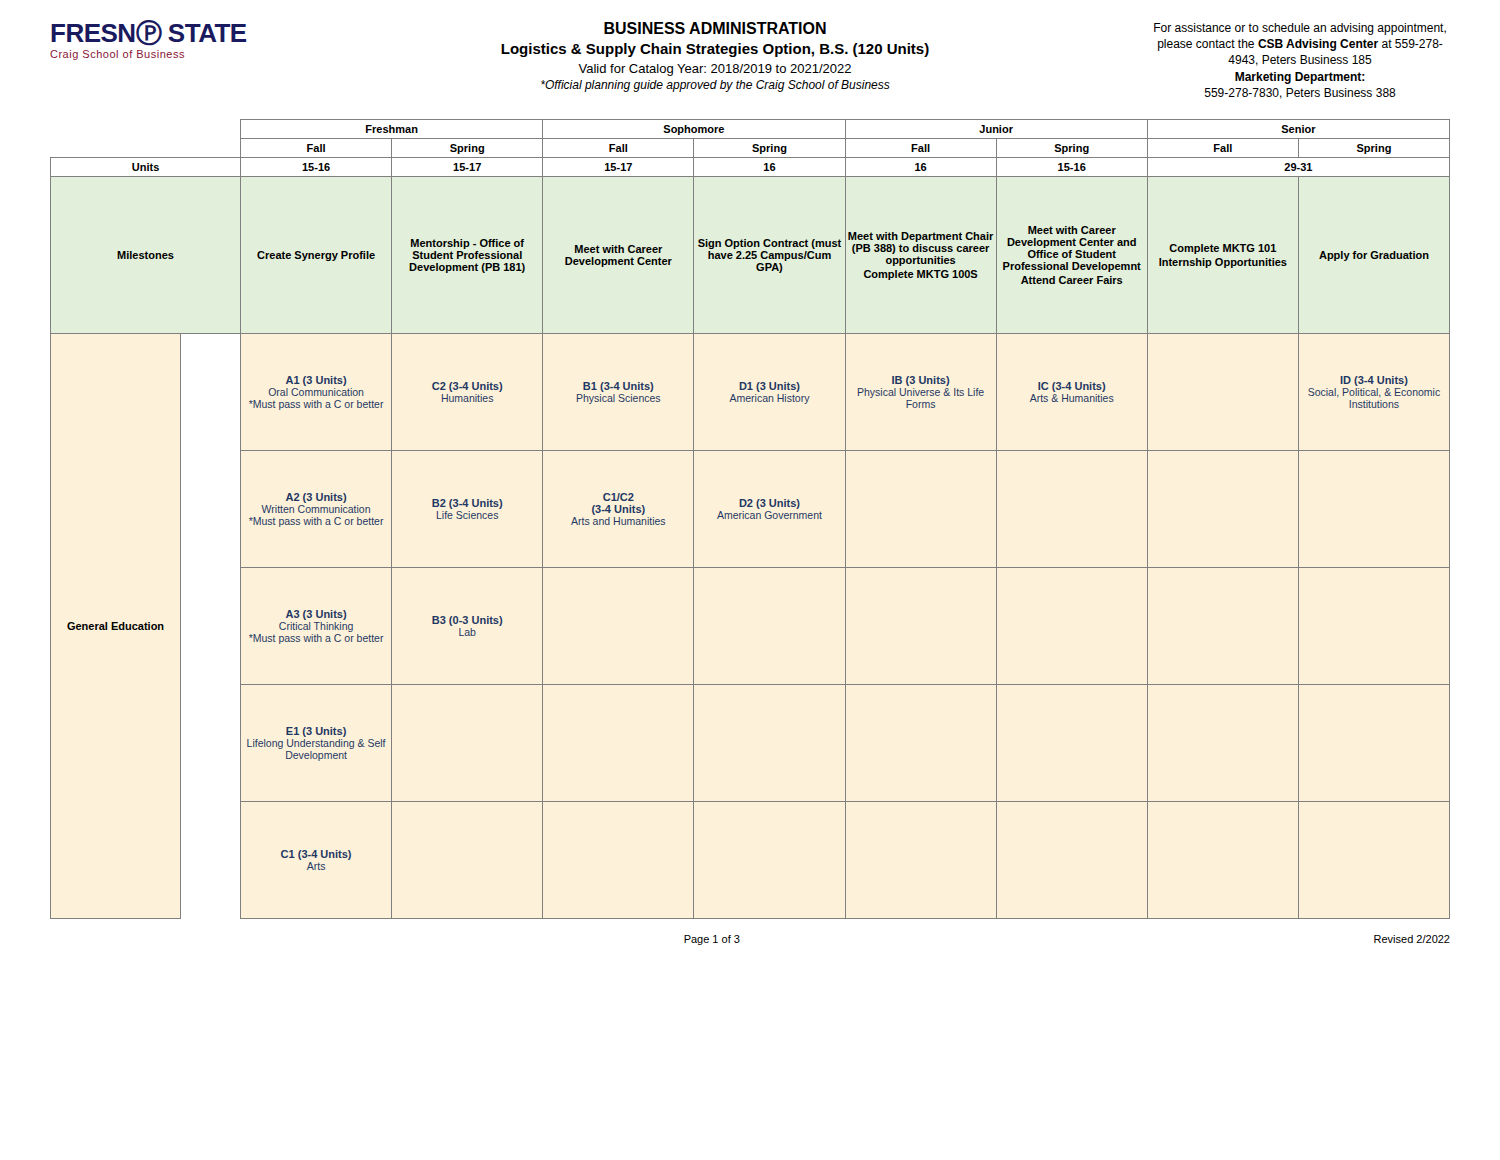FRESNⓅ STATE
Craig School of Business
BUSINESS ADMINISTRATION
Logistics & Supply Chain Strategies Option, B.S. (120 Units)
Valid for Catalog Year: 2018/2019 to 2021/2022
*Official planning guide approved by the Craig School of Business
For assistance or to schedule an advising appointment, please contact the CSB Advising Center at 559-278-4943, Peters Business 185
Marketing Department:
559-278-7830, Peters Business 388
| | | Freshman | Sophomore | Junior | Senior |
| | | Fall | Spring | Fall | Spring | Fall | Spring | Fall | Spring |
| Units | 15-16 | 15-17 | 15-17 | 16 | 16 | 15-16 | 29-31 |
| Milestones | Create Synergy Profile | Mentorship - Office of Student Professional Development (PB 181) | Meet with Career Development Center | Sign Option Contract (must have 2.25 Campus/Cum GPA) | Meet with Department Chair (PB 388) to discuss career opportunities Complete MKTG 100S | Meet with Career Development Center and Office of Student Professional Developemnt Attend Career Fairs | Complete MKTG 101 Internship Opportunities | Apply for Graduation |
| General Education | | A1 (3 Units) Oral Communication *Must pass with a C or better | C2 (3-4 Units) Humanities | B1 (3-4 Units) Physical Sciences | D1 (3 Units) American History | IB (3 Units) Physical Universe & Its Life Forms | IC (3-4 Units) Arts & Humanities | | ID (3-4 Units) Social, Political, & Economic Institutions |
| A2 (3 Units) Written Communication *Must pass with a C or better | B2 (3-4 Units) Life Sciences | C1/C2 (3-4 Units) Arts and Humanities | D2 (3 Units) American Government | | | | |
| A3 (3 Units) Critical Thinking *Must pass with a C or better | B3 (0-3 Units) Lab | | | | | | |
| E1 (3 Units) Lifelong Understanding & Self Development | | | | | | | |
| C1 (3-4 Units) Arts | | | | | | | |
Page 1 of 3
Revised 2/2022